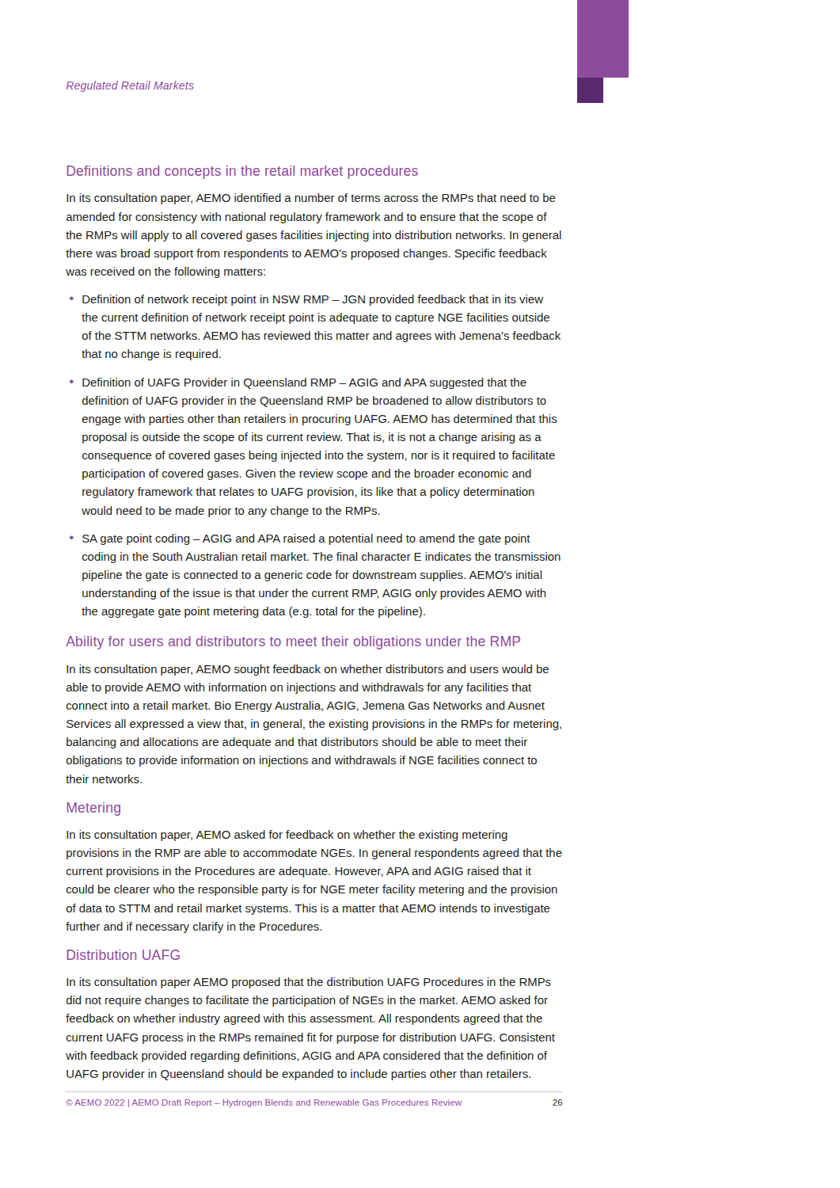Regulated Retail Markets
Definitions and concepts in the retail market procedures
In its consultation paper, AEMO identified a number of terms across the RMPs that need to be amended for consistency with national regulatory framework and to ensure that the scope of the RMPs will apply to all covered gases facilities injecting into distribution networks. In general there was broad support from respondents to AEMO's proposed changes. Specific feedback was received on the following matters:
Definition of network receipt point in NSW RMP – JGN provided feedback that in its view the current definition of network receipt point is adequate to capture NGE facilities outside of the STTM networks. AEMO has reviewed this matter and agrees with Jemena's feedback that no change is required.
Definition of UAFG Provider in Queensland RMP – AGIG and APA suggested that the definition of UAFG provider in the Queensland RMP be broadened to allow distributors to engage with parties other than retailers in procuring UAFG. AEMO has determined that this proposal is outside the scope of its current review. That is, it is not a change arising as a consequence of covered gases being injected into the system, nor is it required to facilitate participation of covered gases. Given the review scope and the broader economic and regulatory framework that relates to UAFG provision, its like that a policy determination would need to be made prior to any change to the RMPs.
SA gate point coding – AGIG and APA raised a potential need to amend the gate point coding in the South Australian retail market. The final character E indicates the transmission pipeline the gate is connected to a generic code for downstream supplies. AEMO's initial understanding of the issue is that under the current RMP, AGIG only provides AEMO with the aggregate gate point metering data (e.g. total for the pipeline).
Ability for users and distributors to meet their obligations under the RMP
In its consultation paper, AEMO sought feedback on whether distributors and users would be able to provide AEMO with information on injections and withdrawals for any facilities that connect into a retail market. Bio Energy Australia, AGIG, Jemena Gas Networks and Ausnet Services all expressed a view that, in general, the existing provisions in the RMPs for metering, balancing and allocations are adequate and that distributors should be able to meet their obligations to provide information on injections and withdrawals if NGE facilities connect to their networks.
Metering
In its consultation paper, AEMO asked for feedback on whether the existing metering provisions in the RMP are able to accommodate NGEs. In general respondents agreed that the current provisions in the Procedures are adequate. However, APA and AGIG raised that it could be clearer who the responsible party is for NGE meter facility metering and the provision of data to STTM and retail market systems. This is a matter that AEMO intends to investigate further and if necessary clarify in the Procedures.
Distribution UAFG
In its consultation paper AEMO proposed that the distribution UAFG Procedures in the RMPs did not require changes to facilitate the participation of NGEs in the market. AEMO asked for feedback on whether industry agreed with this assessment. All respondents agreed that the current UAFG process in the RMPs remained fit for purpose for distribution UAFG. Consistent with feedback provided regarding definitions, AGIG and APA considered that the definition of UAFG provider in Queensland should be expanded to include parties other than retailers.
© AEMO 2022 | AEMO Draft Report – Hydrogen Blends and Renewable Gas Procedures Review 26